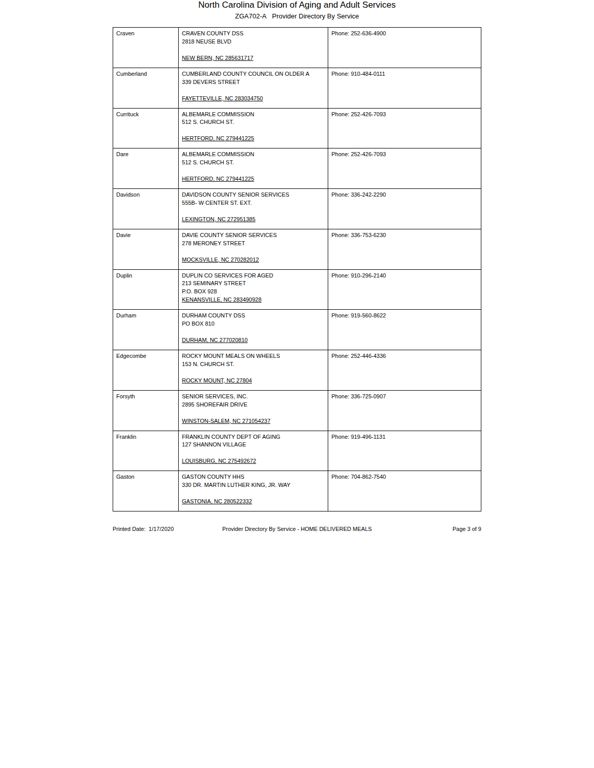North Carolina Division of Aging and Adult Services
ZGA702-A Provider Directory By Service
| Craven | CRAVEN COUNTY DSS 2818 NEUSE BLVD NEW BERN, NC 285631717 | Phone: 252-636-4900 |
| Cumberland | CUMBERLAND COUNTY COUNCIL ON OLDER A 339 DEVERS STREET FAYETTEVILLE, NC 283034750 | Phone: 910-484-0111 |
| Currituck | ALBEMARLE COMMISSION 512 S. CHURCH ST. HERTFORD, NC 279441225 | Phone: 252-426-7093 |
| Dare | ALBEMARLE COMMISSION 512 S. CHURCH ST. HERTFORD, NC 279441225 | Phone: 252-426-7093 |
| Davidson | DAVIDSON COUNTY SENIOR SERVICES 555B- W CENTER ST. EXT. LEXINGTON, NC 272951385 | Phone: 336-242-2290 |
| Davie | DAVIE COUNTY SENIOR SERVICES 278 MERONEY STREET MOCKSVILLE, NC 270282012 | Phone: 336-753-6230 |
| Duplin | DUPLIN CO SERVICES FOR AGED 213 SEMINARY STREET P.O. BOX 928 KENANSVILLE, NC 283490928 | Phone: 910-296-2140 |
| Durham | DURHAM COUNTY DSS PO BOX 810 DURHAM, NC 277020810 | Phone: 919-560-8622 |
| Edgecombe | ROCKY MOUNT MEALS ON WHEELS 153 N. CHURCH ST. ROCKY MOUNT, NC 27804 | Phone: 252-446-4336 |
| Forsyth | SENIOR SERVICES, INC. 2895 SHOREFAIR DRIVE WINSTON-SALEM, NC 271054237 | Phone: 336-725-0907 |
| Franklin | FRANKLIN COUNTY DEPT OF AGING 127 SHANNON VILLAGE LOUISBURG, NC 275492672 | Phone: 919-496-1131 |
| Gaston | GASTON COUNTY HHS 330 DR. MARTIN LUTHER KING, JR. WAY GASTONIA, NC 280522332 | Phone: 704-862-7540 |
Printed Date: 1/17/2020 Provider Directory By Service - HOME DELIVERED MEALS Page 3 of 9